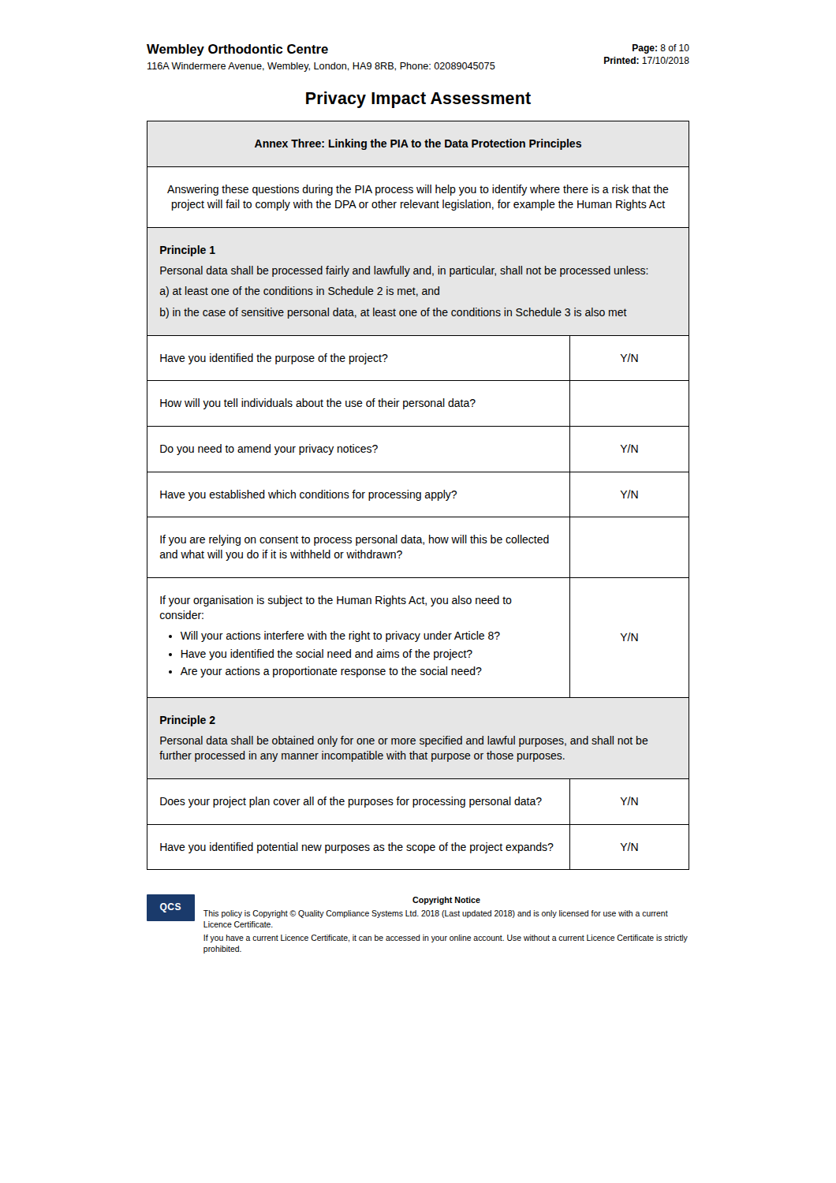Wembley Orthodontic Centre
116A Windermere Avenue, Wembley, London, HA9 8RB, Phone: 02089045075
Page: 8 of 10
Printed: 17/10/2018
Privacy Impact Assessment
| Annex Three: Linking the PIA to the Data Protection Principles |
| Answering these questions during the PIA process will help you to identify where there is a risk that the project will fail to comply with the DPA or other relevant legislation, for example the Human Rights Act |
| Principle 1 Personal data shall be processed fairly and lawfully and, in particular, shall not be processed unless: a) at least one of the conditions in Schedule 2 is met, and b) in the case of sensitive personal data, at least one of the conditions in Schedule 3 is also met |
| Have you identified the purpose of the project? | Y/N |
| How will you tell individuals about the use of their personal data? | |
| Do you need to amend your privacy notices? | Y/N |
| Have you established which conditions for processing apply? | Y/N |
| If you are relying on consent to process personal data, how will this be collected and what will you do if it is withheld or withdrawn? | |
| If your organisation is subject to the Human Rights Act, you also need to consider: Will your actions interfere with the right to privacy under Article 8? Have you identified the social need and aims of the project? Are your actions a proportionate response to the social need? | Y/N |
| Principle 2 Personal data shall be obtained only for one or more specified and lawful purposes, and shall not be further processed in any manner incompatible with that purpose or those purposes. |
| Does your project plan cover all of the purposes for processing personal data? | Y/N |
| Have you identified potential new purposes as the scope of the project expands? | Y/N |
QCS
Copyright Notice
This policy is Copyright © Quality Compliance Systems Ltd. 2018 (Last updated 2018) and is only licensed for use with a current Licence Certificate.
If you have a current Licence Certificate, it can be accessed in your online account. Use without a current Licence Certificate is strictly prohibited.